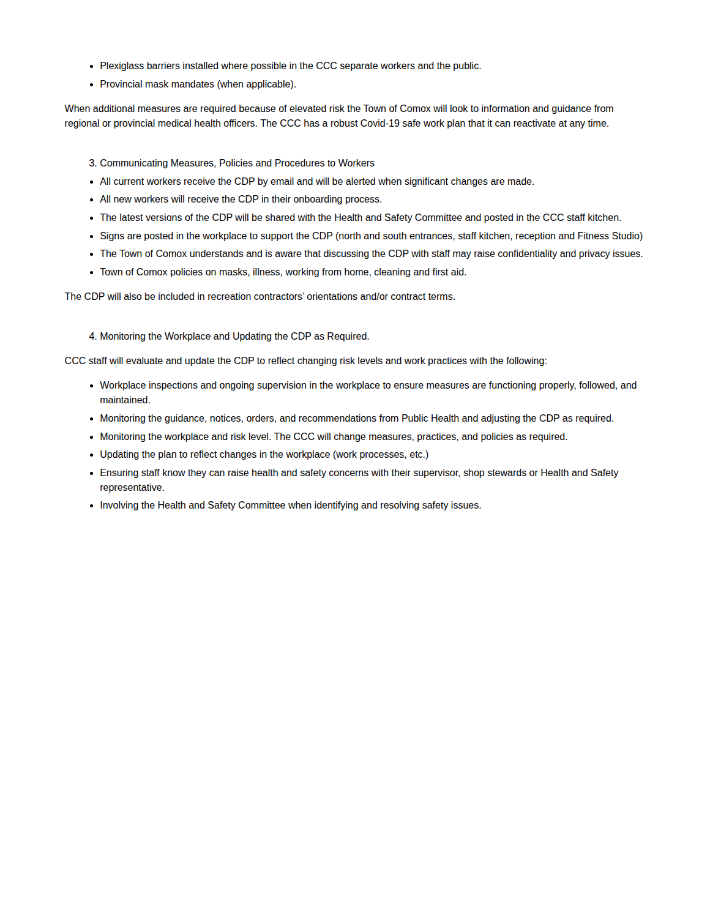Plexiglass barriers installed where possible in the CCC separate workers and the public.
Provincial mask mandates (when applicable).
When additional measures are required because of elevated risk the Town of Comox will look to information and guidance from regional or provincial medical health officers. The CCC has a robust Covid-19 safe work plan that it can reactivate at any time.
Communicating Measures, Policies and Procedures to Workers
All current workers receive the CDP by email and will be alerted when significant changes are made.
All new workers will receive the CDP in their onboarding process.
The latest versions of the CDP will be shared with the Health and Safety Committee and posted in the CCC staff kitchen.
Signs are posted in the workplace to support the CDP (north and south entrances, staff kitchen, reception and Fitness Studio)
The Town of Comox understands and is aware that discussing the CDP with staff may raise confidentiality and privacy issues.
Town of Comox policies on masks, illness, working from home, cleaning and first aid.
The CDP will also be included in recreation contractors’ orientations and/or contract terms.
Monitoring the Workplace and Updating the CDP as Required.
CCC staff will evaluate and update the CDP to reflect changing risk levels and work practices with the following:
Workplace inspections and ongoing supervision in the workplace to ensure measures are functioning properly, followed, and maintained.
Monitoring the guidance, notices, orders, and recommendations from Public Health and adjusting the CDP as required.
Monitoring the workplace and risk level. The CCC will change measures, practices, and policies as required.
Updating the plan to reflect changes in the workplace (work processes, etc.)
Ensuring staff know they can raise health and safety concerns with their supervisor, shop stewards or Health and Safety representative.
Involving the Health and Safety Committee when identifying and resolving safety issues.